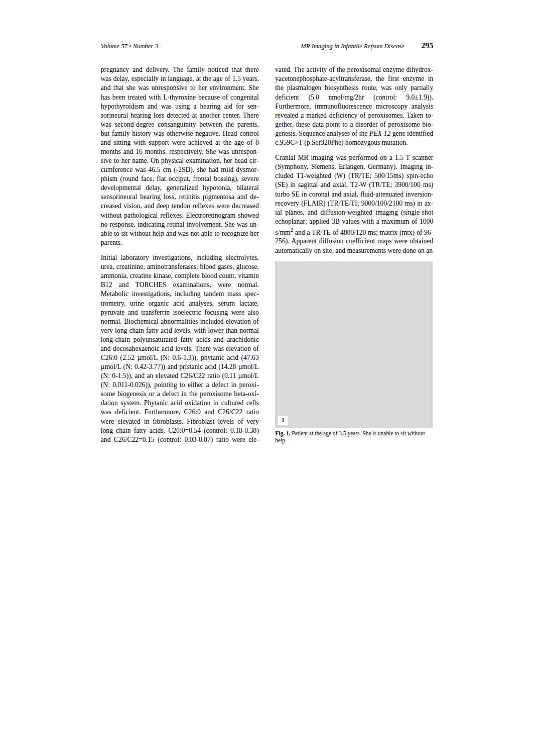Volume 57 • Number 3 MR Imaging in Infantile Refsum Disease 295
pregnancy and delivery. The family noticed that there was delay, especially in language, at the age of 1.5 years, and that she was unresponsive to her environment. She has been treated with L-thyroxine because of congenital hypothyroidism and was using a hearing aid for sensorineural hearing loss detected at another center. There was second-degree consanguinity between the parents, but family history was otherwise negative. Head control and sitting with support were achieved at the age of 8 months and 16 months, respectively. She was unresponsive to her name. On physical examination, her head circumference was 46.5 cm (-2SD), she had mild dysmorphism (round face, flat occiput, frontal bossing), severe developmental delay, generalized hypotonia, bilateral sensorineural hearing loss, retinitis pigmentosa and decreased vision, and deep tendon reflexes were decreased without pathological reflexes. Electroretinogram showed no response, indicating retinal involvement. She was unable to sit without help and was not able to recognize her parents.
Initial laboratory investigations, including electrolytes, urea, creatinine, aminotransferases, blood gases, glucose, ammonia, creatine kinase, complete blood count, vitamin B12 and TORCHES examinations, were normal. Metabolic investigations, including tandem mass spectrometry, urine organic acid analyses, serum lactate, pyruvate and transferrin isoelectric focusing were also normal. Biochemical abnormalities included elevation of very long chain fatty acid levels, with lower than normal long-chain polyunsaturated fatty acids and arachidonic and docosahexaenoic acid levels. There was elevation of C26:0 (2.52 µmol/L (N: 0.6-1.3)), phytanic acid (47.63 µmol/L (N: 0.42-3.77)) and pristanic acid (14.28 µmol/L (N: 0-1.5)), and an elevated C26/C22 ratio (0.11 µmol/L (N: 0.011-0.026)), pointing to either a defect in peroxisome biogenesis or a defect in the peroxisome beta-oxidation system. Phytanic acid oxidation in cultured cells was deficient. Furthermore, C26:0 and C26/C22 ratio were elevated in fibroblasts. Fibroblast levels of very long chain fatty acids, C26:0=0.54 (control: 0.18-0.38) and C26/C22=0.15 (control: 0.03-0.07) ratio were elevated. The activity of the peroxisomal enzyme dihydroxyacetonephosphate-acyltransferase, the first enzyme in the plasmalogen biosynthesis route, was only partially deficient (5.0 nmol/mg/2hr (control: 9.0±1.9)). Furthermore, immunofluorescence microscopy analysis revealed a marked deficiency of peroxisomes. Taken together, these data point to a disorder of peroxisome biogenesis. Sequence analyses of the PEX 12 gene identified c.959C>T (p.Ser320Phe) homozygous mutation.
Cranial MR imaging was performed on a 1.5 T scanner (Symphony, Siemens, Erlangen, Germany). Imaging included T1-weighted (W) (TR/TE; 500/15ms) spin-echo (SE) in sagittal and axial, T2-W (TR/TE; 3900/100 ms) turbo SE in coronal and axial, fluid-attenuated inversion-recovery (FLAIR) (TR/TE/TI; 9000/100/2100 ms) in axial planes, and diffusion-weighted imaging (single-shot echoplanar; applied 3B values with a maximum of 1000 s/mm2 and a TR/TE of 4800/120 ms; matrix (mtx) of 96-256). Apparent diffusion coefficient maps were obtained automatically on site, and measurements were done on an
1
Fig. 1. Patient at the age of 3.5 years. She is unable to sit without help.